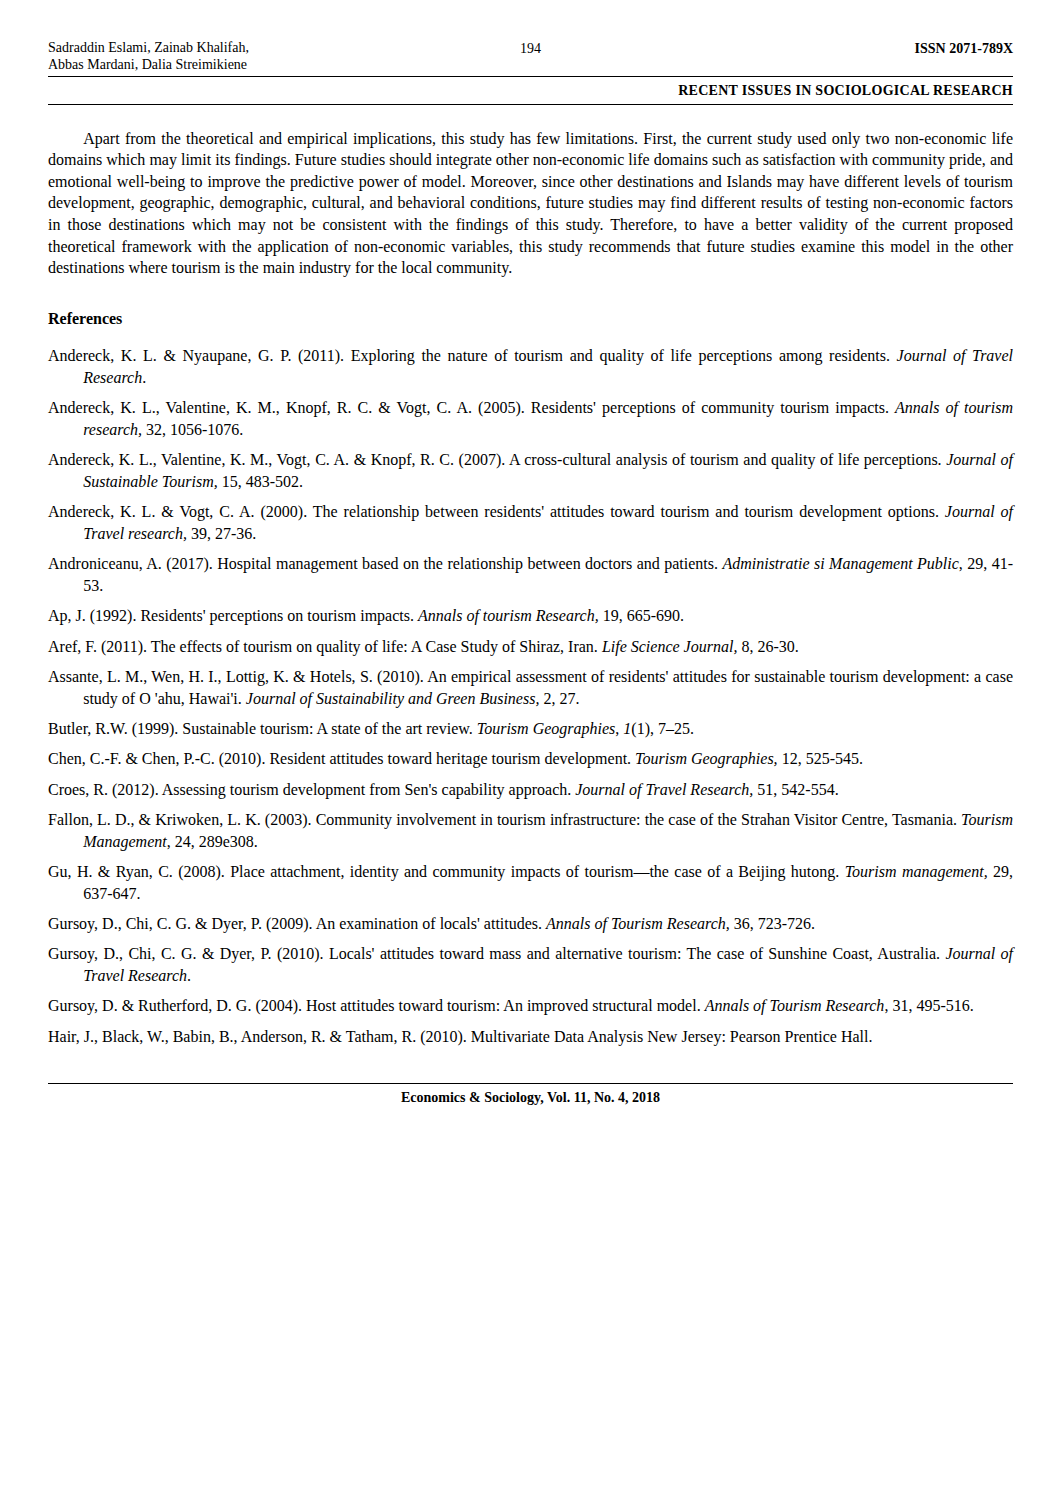Sadraddin Eslami, Zainab Khalifah,
Abbas Mardani, Dalia Streimikiene
194
ISSN 2071-789X
RECENT ISSUES IN SOCIOLOGICAL RESEARCH
Apart from the theoretical and empirical implications, this study has few limitations. First, the current study used only two non-economic life domains which may limit its findings. Future studies should integrate other non-economic life domains such as satisfaction with community pride, and emotional well-being to improve the predictive power of model. Moreover, since other destinations and Islands may have different levels of tourism development, geographic, demographic, cultural, and behavioral conditions, future studies may find different results of testing non-economic factors in those destinations which may not be consistent with the findings of this study. Therefore, to have a better validity of the current proposed theoretical framework with the application of non-economic variables, this study recommends that future studies examine this model in the other destinations where tourism is the main industry for the local community.
References
Andereck, K. L. & Nyaupane, G. P. (2011). Exploring the nature of tourism and quality of life perceptions among residents. Journal of Travel Research.
Andereck, K. L., Valentine, K. M., Knopf, R. C. & Vogt, C. A. (2005). Residents' perceptions of community tourism impacts. Annals of tourism research, 32, 1056-1076.
Andereck, K. L., Valentine, K. M., Vogt, C. A. & Knopf, R. C. (2007). A cross-cultural analysis of tourism and quality of life perceptions. Journal of Sustainable Tourism, 15, 483-502.
Andereck, K. L. & Vogt, C. A. (2000). The relationship between residents' attitudes toward tourism and tourism development options. Journal of Travel research, 39, 27-36.
Androniceanu, A. (2017). Hospital management based on the relationship between doctors and patients. Administratie si Management Public, 29, 41-53.
Ap, J. (1992). Residents' perceptions on tourism impacts. Annals of tourism Research, 19, 665-690.
Aref, F. (2011). The effects of tourism on quality of life: A Case Study of Shiraz, Iran. Life Science Journal, 8, 26-30.
Assante, L. M., Wen, H. I., Lottig, K. & Hotels, S. (2010). An empirical assessment of residents' attitudes for sustainable tourism development: a case study of O 'ahu, Hawai'i. Journal of Sustainability and Green Business, 2, 27.
Butler, R.W. (1999). Sustainable tourism: A state of the art review. Tourism Geographies, 1(1), 7–25.
Chen, C.-F. & Chen, P.-C. (2010). Resident attitudes toward heritage tourism development. Tourism Geographies, 12, 525-545.
Croes, R. (2012). Assessing tourism development from Sen's capability approach. Journal of Travel Research, 51, 542-554.
Fallon, L. D., & Kriwoken, L. K. (2003). Community involvement in tourism infrastructure: the case of the Strahan Visitor Centre, Tasmania. Tourism Management, 24, 289e308.
Gu, H. & Ryan, C. (2008). Place attachment, identity and community impacts of tourism—the case of a Beijing hutong. Tourism management, 29, 637-647.
Gursoy, D., Chi, C. G. & Dyer, P. (2009). An examination of locals' attitudes. Annals of Tourism Research, 36, 723-726.
Gursoy, D., Chi, C. G. & Dyer, P. (2010). Locals' attitudes toward mass and alternative tourism: The case of Sunshine Coast, Australia. Journal of Travel Research.
Gursoy, D. & Rutherford, D. G. (2004). Host attitudes toward tourism: An improved structural model. Annals of Tourism Research, 31, 495-516.
Hair, J., Black, W., Babin, B., Anderson, R. & Tatham, R. (2010). Multivariate Data Analysis New Jersey: Pearson Prentice Hall.
Economics & Sociology, Vol. 11, No. 4, 2018